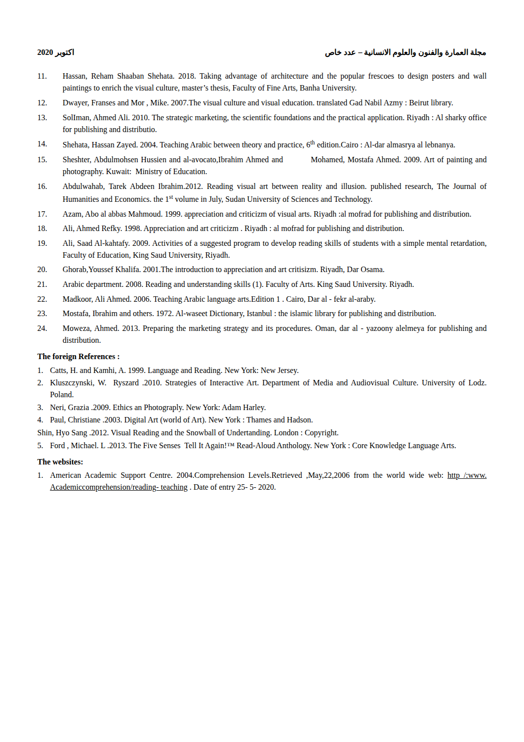2020 اكتوبر مجلة العمارة والفنون والعلوم الانسانية – عدد خاص
11. Hassan, Reham Shaaban Shehata. 2018. Taking advantage of architecture and the popular frescoes to design posters and wall paintings to enrich the visual culture, master’s thesis, Faculty of Fine Arts, Banha University.
12. Dwayer, Franses and Mor , Mike. 2007.The visual culture and visual education. translated Gad Nabil Azmy : Beirut library.
13. SolIman, Ahmed Ali. 2010. The strategic marketing, the scientific foundations and the practical application. Riyadh : Al sharky office for publishing and distributio.
14. Shehata, Hassan Zayed. 2004. Teaching Arabic between theory and practice, 6th edition.Cairo : Al-dar almasrya al lebnanya.
15. Sheshter, Abdulmohsen Hussien and al-avocato,Ibrahim Ahmed and Mohamed, Mostafa Ahmed. 2009. Art of painting and photography. Kuwait: Ministry of Education.
16. Abdulwahab, Tarek Abdeen Ibrahim.2012. Reading visual art between reality and illusion. published research, The Journal of Humanities and Economics. the 1st volume in July, Sudan University of Sciences and Technology.
17. Azam, Abo al abbas Mahmoud. 1999. appreciation and criticizm of visual arts. Riyadh :al mofrad for publishing and distribution.
18. Ali, Ahmed Refky. 1998. Appreciation and art criticizm . Riyadh : al mofrad for publishing and distribution.
19. Ali, Saad Al-kahtafy. 2009. Activities of a suggested program to develop reading skills of students with a simple mental retardation, Faculty of Education, King Saud University, Riyadh.
20. Ghorab,Youssef Khalifa. 2001.The introduction to appreciation and art critisizm. Riyadh, Dar Osama.
21. Arabic department. 2008. Reading and understanding skills (1). Faculty of Arts. King Saud University. Riyadh.
22. Madkoor, Ali Ahmed. 2006. Teaching Arabic language arts.Edition 1 . Cairo, Dar al - fekr al-araby.
23. Mostafa, Ibrahim and others. 1972. Al-waseet Dictionary, Istanbul : the islamic library for publishing and distribution.
24. Moweza, Ahmed. 2013. Preparing the marketing strategy and its procedures. Oman, dar al - yazoony alelmeya for publishing and distribution.
The foreign References :
1. Catts, H. and Kamhi, A. 1999. Language and Reading. New York: New Jersey.
2. Kluszczynski, W. Ryszard .2010. Strategies of Interactive Art. Department of Media and Audiovisual Culture. University of Lodz. Poland.
3. Neri, Grazia .2009. Ethics an Photograply. New York: Adam Harley.
4. Paul, Christiane .2003. Digital Art (world of Art). New York : Thames and Hadson.
Shin, Hyo Sang .2012. Visual Reading and the Snowball of Undertanding. London : Copyright.
5. Ford , Michael. L .2013. The Five Senses Tell It Again!™ Read-Aloud Anthology. New York : Core Knowledge Language Arts.
The websites:
1. American Academic Support Centre. 2004.Comprehension Levels.Retrieved ,May,22,2006 from the world wide web: http /:www. Academiccomprehension/reading- teaching . Date of entry 25- 5- 2020.